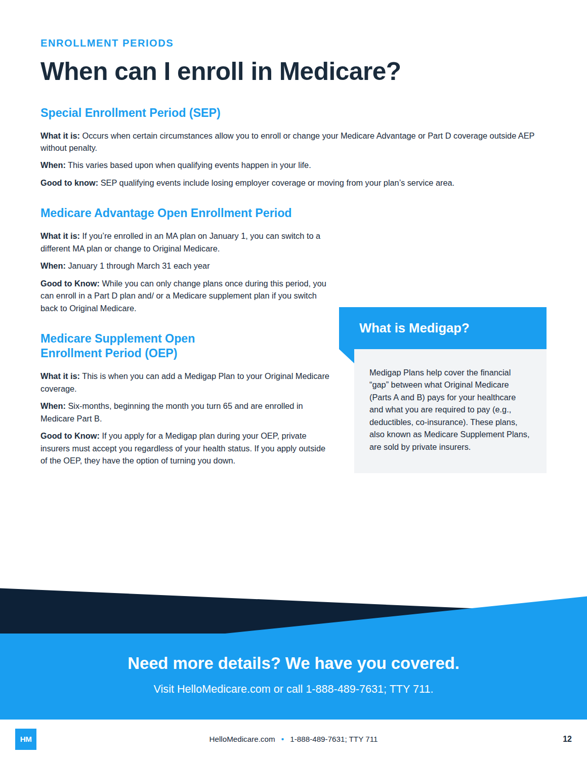Enrollment Periods
When can I enroll in Medicare?
Special Enrollment Period (SEP)
What it is: Occurs when certain circumstances allow you to enroll or change your Medicare Advantage or Part D coverage outside AEP without penalty.
When: This varies based upon when qualifying events happen in your life.
Good to know: SEP qualifying events include losing employer coverage or moving from your plan’s service area.
Medicare Advantage Open Enrollment Period
What it is: If you’re enrolled in an MA plan on January 1, you can switch to a different MA plan or change to Original Medicare.
When: January 1 through March 31 each year
Good to Know: While you can only change plans once during this period, you can enroll in a Part D plan and/ or a Medicare supplement plan if you switch back to Original Medicare.
Medicare Supplement Open
Enrollment Period (OEP)
What it is: This is when you can add a Medigap Plan to your Original Medicare coverage.
When: Six-months, beginning the month you turn 65 and are enrolled in Medicare Part B.
Good to Know: If you apply for a Medigap plan during your OEP, private insurers must accept you regardless of your health status. If you apply outside of the OEP, they have the option of turning you down.
What is Medigap?
Medigap Plans help cover the financial “gap” between what Original Medicare (Parts A and B) pays for your healthcare and what you are required to pay (e.g., deductibles, co-insurance). These plans, also known as Medicare Supplement Plans, are sold by private insurers.
Need more details? We have you covered.
Visit HelloMedicare.com or call 1-888-489-7631; TTY 711.
HM
HelloMedicare.com • 1-888-489-7631; TTY 711
12